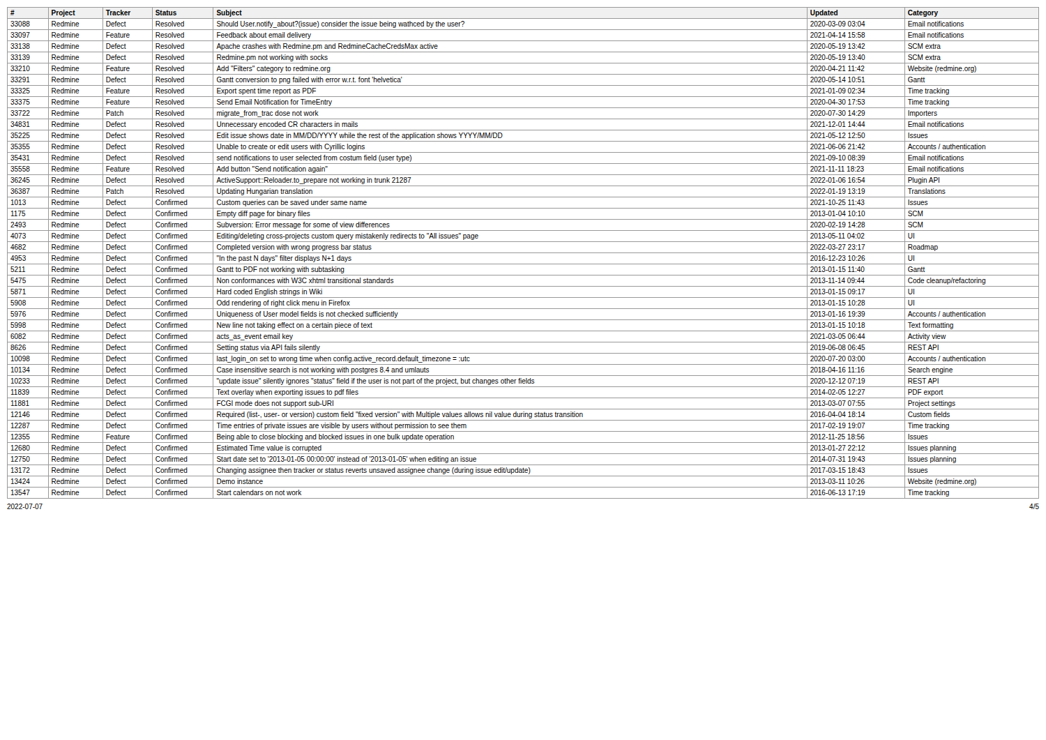| # | Project | Tracker | Status | Subject | Updated | Category |
| --- | --- | --- | --- | --- | --- | --- |
| 33088 | Redmine | Defect | Resolved | Should User.notify_about?(issue) consider the issue being wathced by the user? | 2020-03-09 03:04 | Email notifications |
| 33097 | Redmine | Feature | Resolved | Feedback about email delivery | 2021-04-14 15:58 | Email notifications |
| 33138 | Redmine | Defect | Resolved | Apache crashes with Redmine.pm and RedmineCacheCredsMax active | 2020-05-19 13:42 | SCM extra |
| 33139 | Redmine | Defect | Resolved | Redmine.pm not working with socks | 2020-05-19 13:40 | SCM extra |
| 33210 | Redmine | Feature | Resolved | Add "Filters" category to redmine.org | 2020-04-21 11:42 | Website (redmine.org) |
| 33291 | Redmine | Defect | Resolved | Gantt conversion to png failed with error w.r.t. font 'helvetica' | 2020-05-14 10:51 | Gantt |
| 33325 | Redmine | Feature | Resolved | Export spent time report as PDF | 2021-01-09 02:34 | Time tracking |
| 33375 | Redmine | Feature | Resolved | Send Email Notification for TimeEntry | 2020-04-30 17:53 | Time tracking |
| 33722 | Redmine | Patch | Resolved | migrate_from_trac dose not work | 2020-07-30 14:29 | Importers |
| 34831 | Redmine | Defect | Resolved | Unnecessary encoded CR characters in mails | 2021-12-01 14:44 | Email notifications |
| 35225 | Redmine | Defect | Resolved | Edit issue shows date in MM/DD/YYYY while the rest of the application shows YYYY/MM/DD | 2021-05-12 12:50 | Issues |
| 35355 | Redmine | Defect | Resolved | Unable to create or edit users with Cyrillic logins | 2021-06-06 21:42 | Accounts / authentication |
| 35431 | Redmine | Defect | Resolved | send notifications to user selected from costum field (user type) | 2021-09-10 08:39 | Email notifications |
| 35558 | Redmine | Feature | Resolved | Add button "Send notification again" | 2021-11-11 18:23 | Email notifications |
| 36245 | Redmine | Defect | Resolved | ActiveSupport::Reloader.to_prepare not working in trunk 21287 | 2022-01-06 16:54 | Plugin API |
| 36387 | Redmine | Patch | Resolved | Updating Hungarian translation | 2022-01-19 13:19 | Translations |
| 1013 | Redmine | Defect | Confirmed | Custom queries can be saved under same name | 2021-10-25 11:43 | Issues |
| 1175 | Redmine | Defect | Confirmed | Empty diff page for binary files | 2013-01-04 10:10 | SCM |
| 2493 | Redmine | Defect | Confirmed | Subversion: Error message for some of view differences | 2020-02-19 14:28 | SCM |
| 4073 | Redmine | Defect | Confirmed | Editing/deleting cross-projects custom query mistakenly redirects to "All issues" page | 2013-05-11 04:02 | UI |
| 4682 | Redmine | Defect | Confirmed | Completed version with wrong progress bar status | 2022-03-27 23:17 | Roadmap |
| 4953 | Redmine | Defect | Confirmed | "In the past N days" filter displays N+1 days | 2016-12-23 10:26 | UI |
| 5211 | Redmine | Defect | Confirmed | Gantt to PDF not working with subtasking | 2013-01-15 11:40 | Gantt |
| 5475 | Redmine | Defect | Confirmed | Non conformances with W3C xhtml transitional standards | 2013-11-14 09:44 | Code cleanup/refactoring |
| 5871 | Redmine | Defect | Confirmed | Hard coded English strings in Wiki | 2013-01-15 09:17 | UI |
| 5908 | Redmine | Defect | Confirmed | Odd rendering of right click menu in Firefox | 2013-01-15 10:28 | UI |
| 5976 | Redmine | Defect | Confirmed | Uniqueness of User model fields is not checked sufficiently | 2013-01-16 19:39 | Accounts / authentication |
| 5998 | Redmine | Defect | Confirmed | New line not taking effect on a certain piece of text | 2013-01-15 10:18 | Text formatting |
| 6082 | Redmine | Defect | Confirmed | acts_as_event email key | 2021-03-05 06:44 | Activity view |
| 8626 | Redmine | Defect | Confirmed | Setting status via API fails silently | 2019-06-08 06:45 | REST API |
| 10098 | Redmine | Defect | Confirmed | last_login_on set to wrong time when config.active_record.default_timezone = :utc | 2020-07-20 03:00 | Accounts / authentication |
| 10134 | Redmine | Defect | Confirmed | Case insensitive search is not working with postgres 8.4 and umlauts | 2018-04-16 11:16 | Search engine |
| 10233 | Redmine | Defect | Confirmed | "update issue" silently ignores "status" field if the user is not part of the project, but changes other fields | 2020-12-12 07:19 | REST API |
| 11839 | Redmine | Defect | Confirmed | Text overlay when exporting issues to pdf files | 2014-02-05 12:27 | PDF export |
| 11881 | Redmine | Defect | Confirmed | FCGI mode does not support sub-URI | 2013-03-07 07:55 | Project settings |
| 12146 | Redmine | Defect | Confirmed | Required (list-, user- or version) custom field "fixed version" with Multiple values allows nil value during status transition | 2016-04-04 18:14 | Custom fields |
| 12287 | Redmine | Defect | Confirmed | Time entries of private issues are visible by users without permission to see them | 2017-02-19 19:07 | Time tracking |
| 12355 | Redmine | Feature | Confirmed | Being able to close blocking and blocked issues in one bulk update operation | 2012-11-25 18:56 | Issues |
| 12680 | Redmine | Defect | Confirmed | Estimated Time value is corrupted | 2013-01-27 22:12 | Issues planning |
| 12750 | Redmine | Defect | Confirmed | Start date set to '2013-01-05 00:00:00' instead of '2013-01-05' when editing an issue | 2014-07-31 19:43 | Issues planning |
| 13172 | Redmine | Defect | Confirmed | Changing assignee then tracker or status reverts unsaved assignee change (during issue edit/update) | 2017-03-15 18:43 | Issues |
| 13424 | Redmine | Defect | Confirmed | Demo instance | 2013-03-11 10:26 | Website (redmine.org) |
| 13547 | Redmine | Defect | Confirmed | Start calendars on not work | 2016-06-13 17:19 | Time tracking |
2022-07-07 4/5